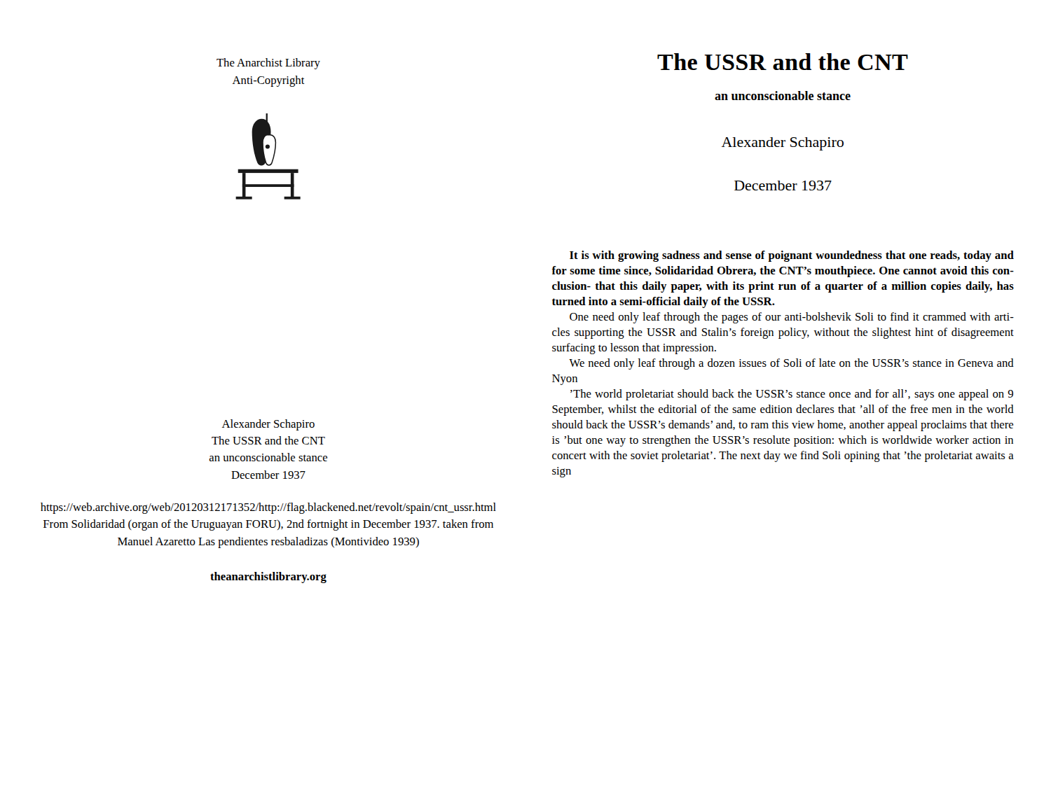The Anarchist Library
Anti-Copyright
Alexander Schapiro
The USSR and the CNT
an unconscionable stance
December 1937
https://web.archive.org/web/20120312171352/http://flag.blackened.net/revolt/spain/cnt_ussr.html
From Solidaridad (organ of the Uruguayan FORU), 2nd fortnight in December 1937. taken from Manuel Azaretto Las pendientes resbaladizas (Montivideo 1939)
theanarchistlibrary.org
The USSR and the CNT
an unconscionable stance
Alexander Schapiro
December 1937
It is with growing sadness and sense of poignant woundedness that one reads, today and for some time since, Solidaridad Obrera, the CNT’s mouthpiece. One cannot avoid this conclusion- that this daily paper, with its print run of a quarter of a million copies daily, has turned into a semi-official daily of the USSR.
One need only leaf through the pages of our anti-bolshevik Soli to find it crammed with articles supporting the USSR and Stalin’s foreign policy, without the slightest hint of disagreement surfacing to lesson that impression.
We need only leaf through a dozen issues of Soli of late on the USSR’s stance in Geneva and Nyon
’The world proletariat should back the USSR’s stance once and for all’, says one appeal on 9 September, whilst the editorial of the same edition declares that ’all of the free men in the world should back the USSR’s demands’ and, to ram this view home, another appeal proclaims that there is ’but one way to strengthen the USSR’s resolute position: which is worldwide worker action in concert with the soviet proletariat’. The next day we find Soli opining that ’the proletariat awaits a sign